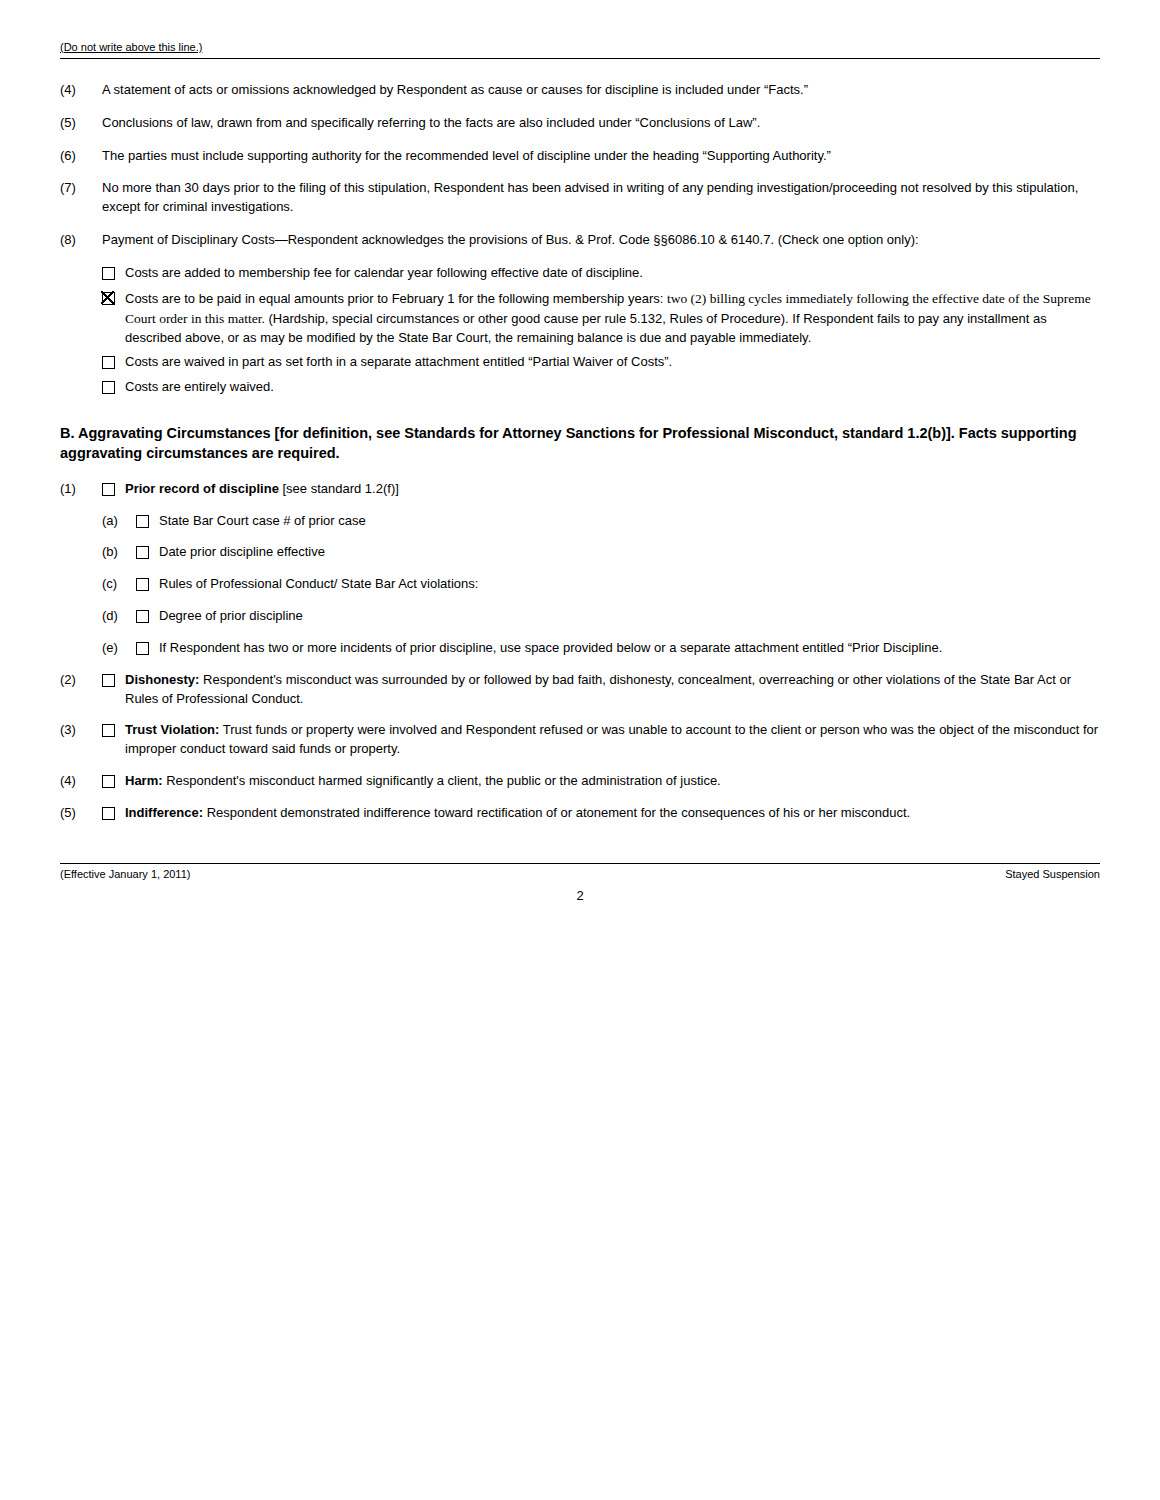(Do not write above this line.)
(4)
A statement of acts or omissions acknowledged by Respondent as cause or causes for discipline is included under “Facts.”
(5)
Conclusions of law, drawn from and specifically referring to the facts are also included under “Conclusions of Law”.
(6)
The parties must include supporting authority for the recommended level of discipline under the heading “Supporting Authority.”
(7)
No more than 30 days prior to the filing of this stipulation, Respondent has been advised in writing of any pending investigation/proceeding not resolved by this stipulation, except for criminal investigations.
(8)
Payment of Disciplinary Costs—Respondent acknowledges the provisions of Bus. & Prof. Code §§6086.10 & 6140.7. (Check one option only):
Costs are added to membership fee for calendar year following effective date of discipline.
Costs are to be paid in equal amounts prior to February 1 for the following membership years: two (2) billing cycles immediately following the effective date of the Supreme Court order in this matter. (Hardship, special circumstances or other good cause per rule 5.132, Rules of Procedure). If Respondent fails to pay any installment as described above, or as may be modified by the State Bar Court, the remaining balance is due and payable immediately.
Costs are waived in part as set forth in a separate attachment entitled “Partial Waiver of Costs”.
Costs are entirely waived.
B. Aggravating Circumstances [for definition, see Standards for Attorney Sanctions for Professional Misconduct, standard 1.2(b)]. Facts supporting aggravating circumstances are required.
(1)
Prior record of discipline [see standard 1.2(f)]
(a)
State Bar Court case # of prior case
(b)
Date prior discipline effective
(c)
Rules of Professional Conduct/ State Bar Act violations:
(d)
Degree of prior discipline
(e)
If Respondent has two or more incidents of prior discipline, use space provided below or a separate attachment entitled “Prior Discipline.
(2)
Dishonesty: Respondent's misconduct was surrounded by or followed by bad faith, dishonesty, concealment, overreaching or other violations of the State Bar Act or Rules of Professional Conduct.
(3)
Trust Violation: Trust funds or property were involved and Respondent refused or was unable to account to the client or person who was the object of the misconduct for improper conduct toward said funds or property.
(4)
Harm: Respondent's misconduct harmed significantly a client, the public or the administration of justice.
(5)
Indifference: Respondent demonstrated indifference toward rectification of or atonement for the consequences of his or her misconduct.
(Effective January 1, 2011)
Stayed Suspension
2